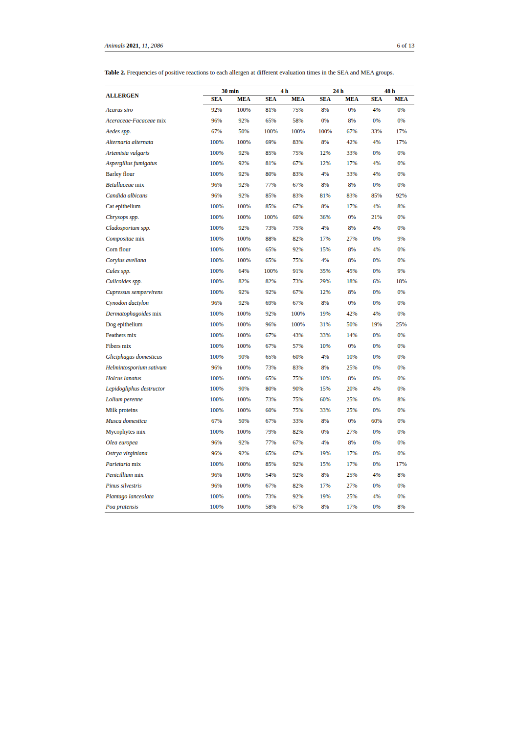Animals 2021, 11, 2086
6 of 13
Table 2. Frequencies of positive reactions to each allergen at different evaluation times in the SEA and MEA groups.
| ALLERGEN | 30 min | 4 h | 24 h | 48 h |
| --- | --- | --- | --- | --- |
| SEA | MEA | SEA | MEA | SEA | MEA | SEA | MEA |
| Acarus siro | 92% | 100% | 81% | 75% | 8% | 0% | 4% | 0% |
| Aceraceae-Facaceae mix | 96% | 92% | 65% | 58% | 0% | 8% | 0% | 0% |
| Aedes spp. | 67% | 50% | 100% | 100% | 100% | 67% | 33% | 17% |
| Alternaria alternata | 100% | 100% | 69% | 83% | 8% | 42% | 4% | 17% |
| Artemisia vulgaris | 100% | 92% | 85% | 75% | 12% | 33% | 0% | 0% |
| Aspergillus fumigatus | 100% | 92% | 81% | 67% | 12% | 17% | 4% | 0% |
| Barley flour | 100% | 92% | 80% | 83% | 4% | 33% | 4% | 0% |
| Betullaceae mix | 96% | 92% | 77% | 67% | 8% | 8% | 0% | 0% |
| Candida albicans | 96% | 92% | 85% | 83% | 81% | 83% | 85% | 92% |
| Cat epithelium | 100% | 100% | 85% | 67% | 8% | 17% | 4% | 8% |
| Chrysops spp. | 100% | 100% | 100% | 60% | 36% | 0% | 21% | 0% |
| Cladosporium spp. | 100% | 92% | 73% | 75% | 4% | 8% | 4% | 0% |
| Compositae mix | 100% | 100% | 88% | 82% | 17% | 27% | 0% | 9% |
| Corn flour | 100% | 100% | 65% | 92% | 15% | 8% | 4% | 0% |
| Corylus avellana | 100% | 100% | 65% | 75% | 4% | 8% | 0% | 0% |
| Culex spp. | 100% | 64% | 100% | 91% | 35% | 45% | 0% | 9% |
| Culicoides spp. | 100% | 82% | 82% | 73% | 29% | 18% | 6% | 18% |
| Cupressus sempervirens | 100% | 92% | 92% | 67% | 12% | 8% | 0% | 0% |
| Cynodon dactylon | 96% | 92% | 69% | 67% | 8% | 0% | 0% | 0% |
| Dermatophagoides mix | 100% | 100% | 92% | 100% | 19% | 42% | 4% | 0% |
| Dog epithelium | 100% | 100% | 96% | 100% | 31% | 50% | 19% | 25% |
| Feathers mix | 100% | 100% | 67% | 43% | 33% | 14% | 0% | 0% |
| Fibers mix | 100% | 100% | 67% | 57% | 10% | 0% | 0% | 0% |
| Gliciphagus domesticus | 100% | 90% | 65% | 60% | 4% | 10% | 0% | 0% |
| Helmintosporium sativum | 96% | 100% | 73% | 83% | 8% | 25% | 0% | 0% |
| Holcus lanatus | 100% | 100% | 65% | 75% | 10% | 8% | 0% | 0% |
| Lepidogliphus destructor | 100% | 90% | 80% | 90% | 15% | 20% | 4% | 0% |
| Lolium perenne | 100% | 100% | 73% | 75% | 60% | 25% | 0% | 8% |
| Milk proteins | 100% | 100% | 60% | 75% | 33% | 25% | 0% | 0% |
| Musca domestica | 67% | 50% | 67% | 33% | 8% | 0% | 60% | 0% |
| Mycophytes mix | 100% | 100% | 79% | 82% | 0% | 27% | 0% | 0% |
| Olea europea | 96% | 92% | 77% | 67% | 4% | 8% | 0% | 0% |
| Ostrya virginiana | 96% | 92% | 65% | 67% | 19% | 17% | 0% | 0% |
| Parietaria mix | 100% | 100% | 85% | 92% | 15% | 17% | 0% | 17% |
| Penicillium mix | 96% | 100% | 54% | 92% | 8% | 25% | 4% | 8% |
| Pinus silvestris | 96% | 100% | 67% | 82% | 17% | 27% | 0% | 0% |
| Plantago lanceolata | 100% | 100% | 73% | 92% | 19% | 25% | 4% | 0% |
| Poa pratensis | 100% | 100% | 58% | 67% | 8% | 17% | 0% | 8% |